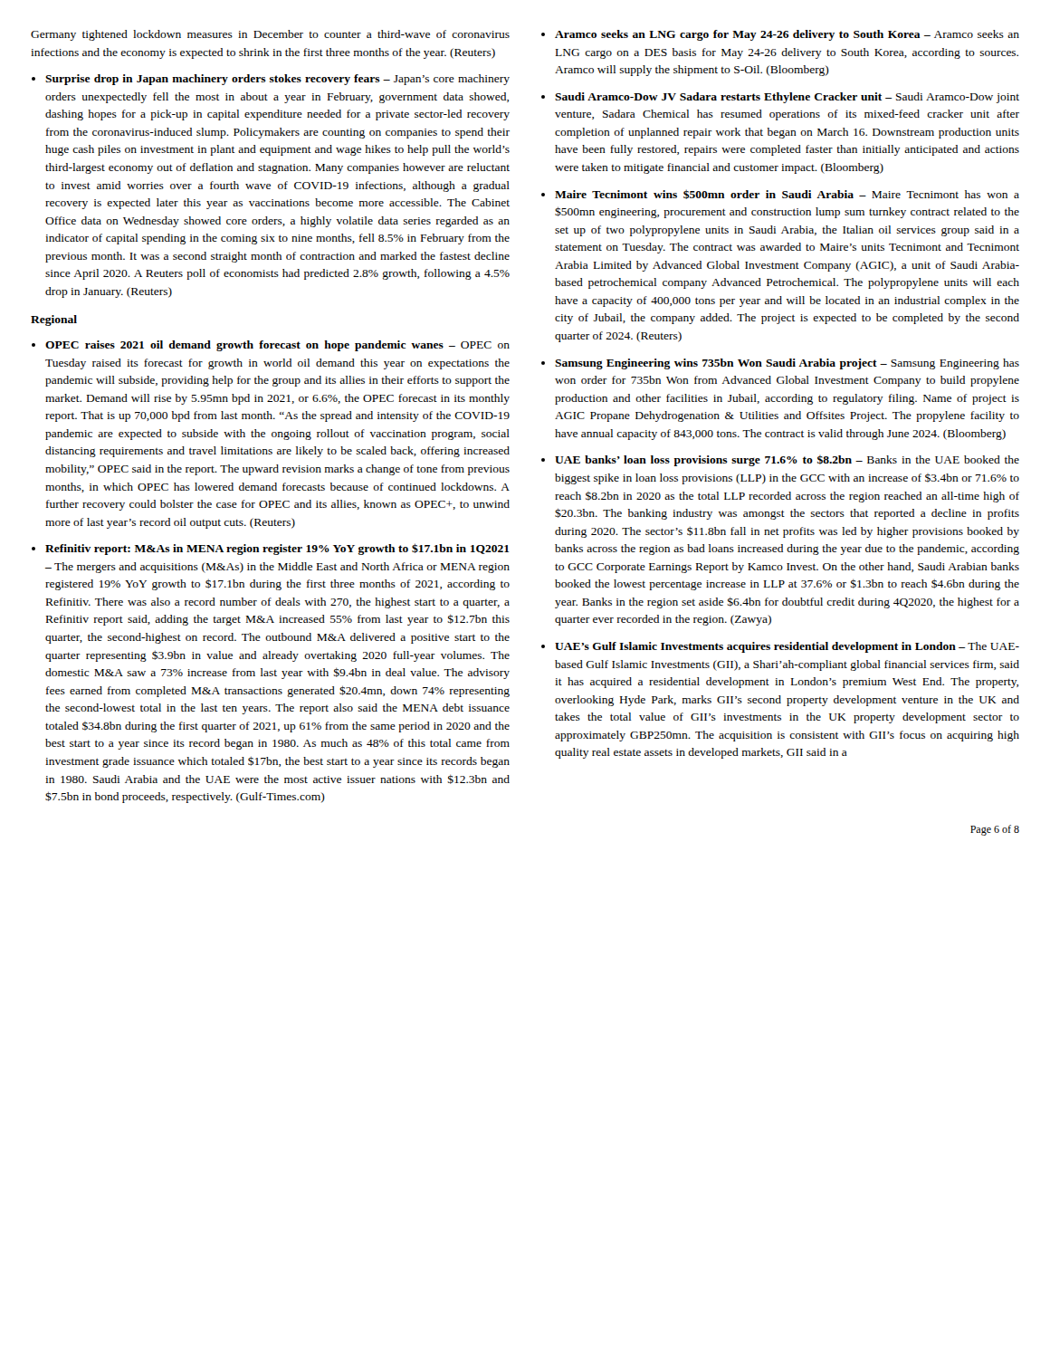Germany tightened lockdown measures in December to counter a third-wave of coronavirus infections and the economy is expected to shrink in the first three months of the year. (Reuters)
Surprise drop in Japan machinery orders stokes recovery fears – Japan’s core machinery orders unexpectedly fell the most in about a year in February, government data showed, dashing hopes for a pick-up in capital expenditure needed for a private sector-led recovery from the coronavirus-induced slump. Policymakers are counting on companies to spend their huge cash piles on investment in plant and equipment and wage hikes to help pull the world’s third-largest economy out of deflation and stagnation. Many companies however are reluctant to invest amid worries over a fourth wave of COVID-19 infections, although a gradual recovery is expected later this year as vaccinations become more accessible. The Cabinet Office data on Wednesday showed core orders, a highly volatile data series regarded as an indicator of capital spending in the coming six to nine months, fell 8.5% in February from the previous month. It was a second straight month of contraction and marked the fastest decline since April 2020. A Reuters poll of economists had predicted 2.8% growth, following a 4.5% drop in January. (Reuters)
Regional
OPEC raises 2021 oil demand growth forecast on hope pandemic wanes – OPEC on Tuesday raised its forecast for growth in world oil demand this year on expectations the pandemic will subside, providing help for the group and its allies in their efforts to support the market. Demand will rise by 5.95mn bpd in 2021, or 6.6%, the OPEC forecast in its monthly report. That is up 70,000 bpd from last month. “As the spread and intensity of the COVID-19 pandemic are expected to subside with the ongoing rollout of vaccination program, social distancing requirements and travel limitations are likely to be scaled back, offering increased mobility,” OPEC said in the report. The upward revision marks a change of tone from previous months, in which OPEC has lowered demand forecasts because of continued lockdowns. A further recovery could bolster the case for OPEC and its allies, known as OPEC+, to unwind more of last year’s record oil output cuts. (Reuters)
Refinitiv report: M&As in MENA region register 19% YoY growth to $17.1bn in 1Q2021 – The mergers and acquisitions (M&As) in the Middle East and North Africa or MENA region registered 19% YoY growth to $17.1bn during the first three months of 2021, according to Refinitiv. There was also a record number of deals with 270, the highest start to a quarter, a Refinitiv report said, adding the target M&A increased 55% from last year to $12.7bn this quarter, the second-highest on record. The outbound M&A delivered a positive start to the quarter representing $3.9bn in value and already overtaking 2020 full-year volumes. The domestic M&A saw a 73% increase from last year with $9.4bn in deal value. The advisory fees earned from completed M&A transactions generated $20.4mn, down 74% representing the second-lowest total in the last ten years. The report also said the MENA debt issuance totaled $34.8bn during the first quarter of 2021, up 61% from the same period in 2020 and the best start to a year since its record began in 1980. As much as 48% of this total came from investment grade issuance which totaled $17bn, the best start to a year since its records began in 1980. Saudi Arabia and the UAE were the most active issuer nations with $12.3bn and $7.5bn in bond proceeds, respectively. (Gulf-Times.com)
Aramco seeks an LNG cargo for May 24-26 delivery to South Korea – Aramco seeks an LNG cargo on a DES basis for May 24-26 delivery to South Korea, according to sources. Aramco will supply the shipment to S-Oil. (Bloomberg)
Saudi Aramco-Dow JV Sadara restarts Ethylene Cracker unit – Saudi Aramco-Dow joint venture, Sadara Chemical has resumed operations of its mixed-feed cracker unit after completion of unplanned repair work that began on March 16. Downstream production units have been fully restored, repairs were completed faster than initially anticipated and actions were taken to mitigate financial and customer impact. (Bloomberg)
Maire Tecnimont wins $500mn order in Saudi Arabia – Maire Tecnimont has won a $500mn engineering, procurement and construction lump sum turnkey contract related to the set up of two polypropylene units in Saudi Arabia, the Italian oil services group said in a statement on Tuesday. The contract was awarded to Maire’s units Tecnimont and Tecnimont Arabia Limited by Advanced Global Investment Company (AGIC), a unit of Saudi Arabia-based petrochemical company Advanced Petrochemical. The polypropylene units will each have a capacity of 400,000 tons per year and will be located in an industrial complex in the city of Jubail, the company added. The project is expected to be completed by the second quarter of 2024. (Reuters)
Samsung Engineering wins 735bn Won Saudi Arabia project – Samsung Engineering has won order for 735bn Won from Advanced Global Investment Company to build propylene production and other facilities in Jubail, according to regulatory filing. Name of project is AGIC Propane Dehydrogenation & Utilities and Offsites Project. The propylene facility to have annual capacity of 843,000 tons. The contract is valid through June 2024. (Bloomberg)
UAE banks’ loan loss provisions surge 71.6% to $8.2bn – Banks in the UAE booked the biggest spike in loan loss provisions (LLP) in the GCC with an increase of $3.4bn or 71.6% to reach $8.2bn in 2020 as the total LLP recorded across the region reached an all-time high of $20.3bn. The banking industry was amongst the sectors that reported a decline in profits during 2020. The sector’s $11.8bn fall in net profits was led by higher provisions booked by banks across the region as bad loans increased during the year due to the pandemic, according to GCC Corporate Earnings Report by Kamco Invest. On the other hand, Saudi Arabian banks booked the lowest percentage increase in LLP at 37.6% or $1.3bn to reach $4.6bn during the year. Banks in the region set aside $6.4bn for doubtful credit during 4Q2020, the highest for a quarter ever recorded in the region. (Zawya)
UAE’s Gulf Islamic Investments acquires residential development in London – The UAE-based Gulf Islamic Investments (GII), a Shari’ah-compliant global financial services firm, said it has acquired a residential development in London’s premium West End. The property, overlooking Hyde Park, marks GII’s second property development venture in the UK and takes the total value of GII’s investments in the UK property development sector to approximately GBP250mn. The acquisition is consistent with GII’s focus on acquiring high quality real estate assets in developed markets, GII said in a
Page 6 of 8